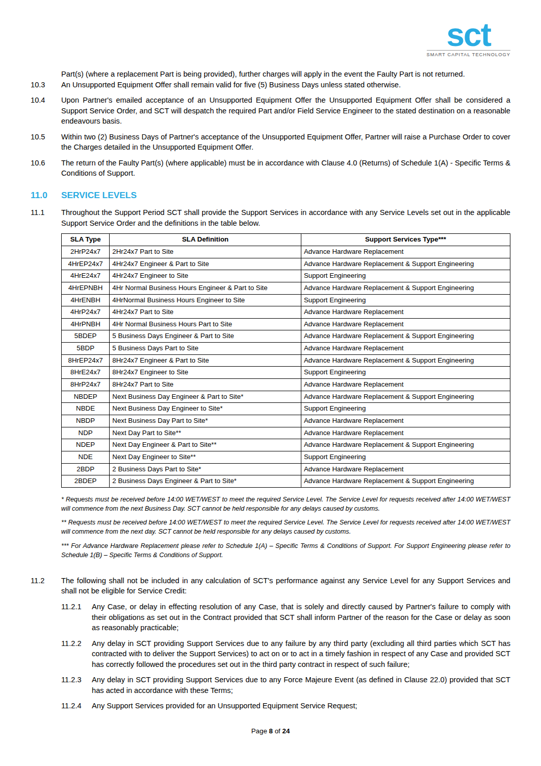sct
SMART CAPITAL TECHNOLOGY
Part(s) (where a replacement Part is being provided), further charges will apply in the event the Faulty Part is not returned.
10.3
An Unsupported Equipment Offer shall remain valid for five (5) Business Days unless stated otherwise.
10.4
Upon Partner's emailed acceptance of an Unsupported Equipment Offer the Unsupported Equipment Offer shall be considered a Support Service Order, and SCT will despatch the required Part and/or Field Service Engineer to the stated destination on a reasonable endeavours basis.
10.5
Within two (2) Business Days of Partner's acceptance of the Unsupported Equipment Offer, Partner will raise a Purchase Order to cover the Charges detailed in the Unsupported Equipment Offer.
10.6
The return of the Faulty Part(s) (where applicable) must be in accordance with Clause 4.0 (Returns) of Schedule 1(A) - Specific Terms & Conditions of Support.
11.0 SERVICE LEVELS
11.1
Throughout the Support Period SCT shall provide the Support Services in accordance with any Service Levels set out in the applicable Support Service Order and the definitions in the table below.
| SLA Type | SLA Definition | Support Services Type*** |
| --- | --- | --- |
| 2HrP24x7 | 2Hr24x7 Part to Site | Advance Hardware Replacement |
| 4HrEP24x7 | 4Hr24x7 Engineer & Part to Site | Advance Hardware Replacement & Support Engineering |
| 4HrE24x7 | 4Hr24x7 Engineer to Site | Support Engineering |
| 4HrEPNBH | 4Hr Normal Business Hours Engineer & Part to Site | Advance Hardware Replacement & Support Engineering |
| 4HrENBH | 4HrNormal Business Hours Engineer to Site | Support Engineering |
| 4HrP24x7 | 4Hr24x7 Part to Site | Advance Hardware Replacement |
| 4HrPNBH | 4Hr Normal Business Hours Part to Site | Advance Hardware Replacement |
| 5BDEP | 5 Business Days Engineer & Part to Site | Advance Hardware Replacement & Support Engineering |
| 5BDP | 5 Business Days Part to Site | Advance Hardware Replacement |
| 8HrEP24x7 | 8Hr24x7 Engineer & Part to Site | Advance Hardware Replacement & Support Engineering |
| 8HrE24x7 | 8Hr24x7 Engineer to Site | Support Engineering |
| 8HrP24x7 | 8Hr24x7 Part to Site | Advance Hardware Replacement |
| NBDEP | Next Business Day Engineer & Part to Site* | Advance Hardware Replacement & Support Engineering |
| NBDE | Next Business Day Engineer to Site* | Support Engineering |
| NBDP | Next Business Day Part to Site* | Advance Hardware Replacement |
| NDP | Next Day Part to Site** | Advance Hardware Replacement |
| NDEP | Next Day Engineer & Part to Site** | Advance Hardware Replacement & Support Engineering |
| NDE | Next Day Engineer to Site** | Support Engineering |
| 2BDP | 2 Business Days Part to Site* | Advance Hardware Replacement |
| 2BDEP | 2 Business Days Engineer & Part to Site* | Advance Hardware Replacement & Support Engineering |
* Requests must be received before 14:00 WET/WEST to meet the required Service Level. The Service Level for requests received after 14:00 WET/WEST will commence from the next Business Day. SCT cannot be held responsible for any delays caused by customs.
** Requests must be received before 14:00 WET/WEST to meet the required Service Level. The Service Level for requests received after 14:00 WET/WEST will commence from the next day. SCT cannot be held responsible for any delays caused by customs.
*** For Advance Hardware Replacement please refer to Schedule 1(A) – Specific Terms & Conditions of Support. For Support Engineering please refer to Schedule 1(B) – Specific Terms & Conditions of Support.
11.2
The following shall not be included in any calculation of SCT's performance against any Service Level for any Support Services and shall not be eligible for Service Credit:
11.2.1
Any Case, or delay in effecting resolution of any Case, that is solely and directly caused by Partner's failure to comply with their obligations as set out in the Contract provided that SCT shall inform Partner of the reason for the Case or delay as soon as reasonably practicable;
11.2.2
Any delay in SCT providing Support Services due to any failure by any third party (excluding all third parties which SCT has contracted with to deliver the Support Services) to act on or to act in a timely fashion in respect of any Case and provided SCT has correctly followed the procedures set out in the third party contract in respect of such failure;
11.2.3
Any delay in SCT providing Support Services due to any Force Majeure Event (as defined in Clause 22.0) provided that SCT has acted in accordance with these Terms;
11.2.4
Any Support Services provided for an Unsupported Equipment Service Request;
Page 8 of 24